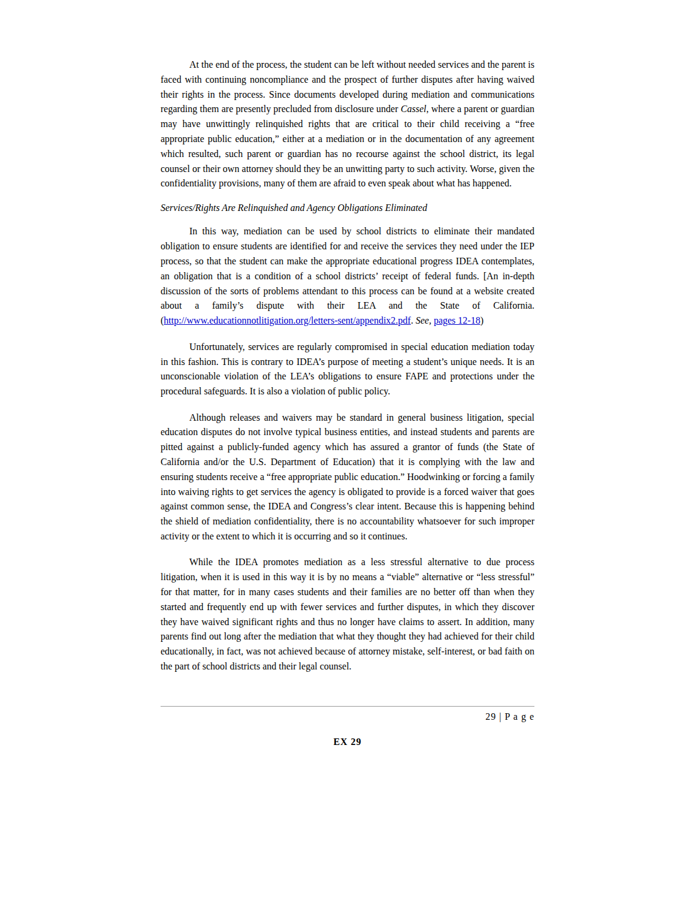At the end of the process, the student can be left without needed services and the parent is faced with continuing noncompliance and the prospect of further disputes after having waived their rights in the process. Since documents developed during mediation and communications regarding them are presently precluded from disclosure under Cassel, where a parent or guardian may have unwittingly relinquished rights that are critical to their child receiving a “free appropriate public education,” either at a mediation or in the documentation of any agreement which resulted, such parent or guardian has no recourse against the school district, its legal counsel or their own attorney should they be an unwitting party to such activity. Worse, given the confidentiality provisions, many of them are afraid to even speak about what has happened.
Services/Rights Are Relinquished and Agency Obligations Eliminated
In this way, mediation can be used by school districts to eliminate their mandated obligation to ensure students are identified for and receive the services they need under the IEP process, so that the student can make the appropriate educational progress IDEA contemplates, an obligation that is a condition of a school districts’ receipt of federal funds. [An in-depth discussion of the sorts of problems attendant to this process can be found at a website created about a family’s dispute with their LEA and the State of California. (http://www.educationnotlitigation.org/letters-sent/appendix2.pdf. See, pages 12-18)
Unfortunately, services are regularly compromised in special education mediation today in this fashion. This is contrary to IDEA’s purpose of meeting a student’s unique needs. It is an unconscionable violation of the LEA’s obligations to ensure FAPE and protections under the procedural safeguards. It is also a violation of public policy.
Although releases and waivers may be standard in general business litigation, special education disputes do not involve typical business entities, and instead students and parents are pitted against a publicly-funded agency which has assured a grantor of funds (the State of California and/or the U.S. Department of Education) that it is complying with the law and ensuring students receive a “free appropriate public education.” Hoodwinking or forcing a family into waiving rights to get services the agency is obligated to provide is a forced waiver that goes against common sense, the IDEA and Congress’s clear intent. Because this is happening behind the shield of mediation confidentiality, there is no accountability whatsoever for such improper activity or the extent to which it is occurring and so it continues.
While the IDEA promotes mediation as a less stressful alternative to due process litigation, when it is used in this way it is by no means a “viable” alternative or “less stressful” for that matter, for in many cases students and their families are no better off than when they started and frequently end up with fewer services and further disputes, in which they discover they have waived significant rights and thus no longer have claims to assert. In addition, many parents find out long after the mediation that what they thought they had achieved for their child educationally, in fact, was not achieved because of attorney mistake, self-interest, or bad faith on the part of school districts and their legal counsel.
29 | P a g e
EX 29